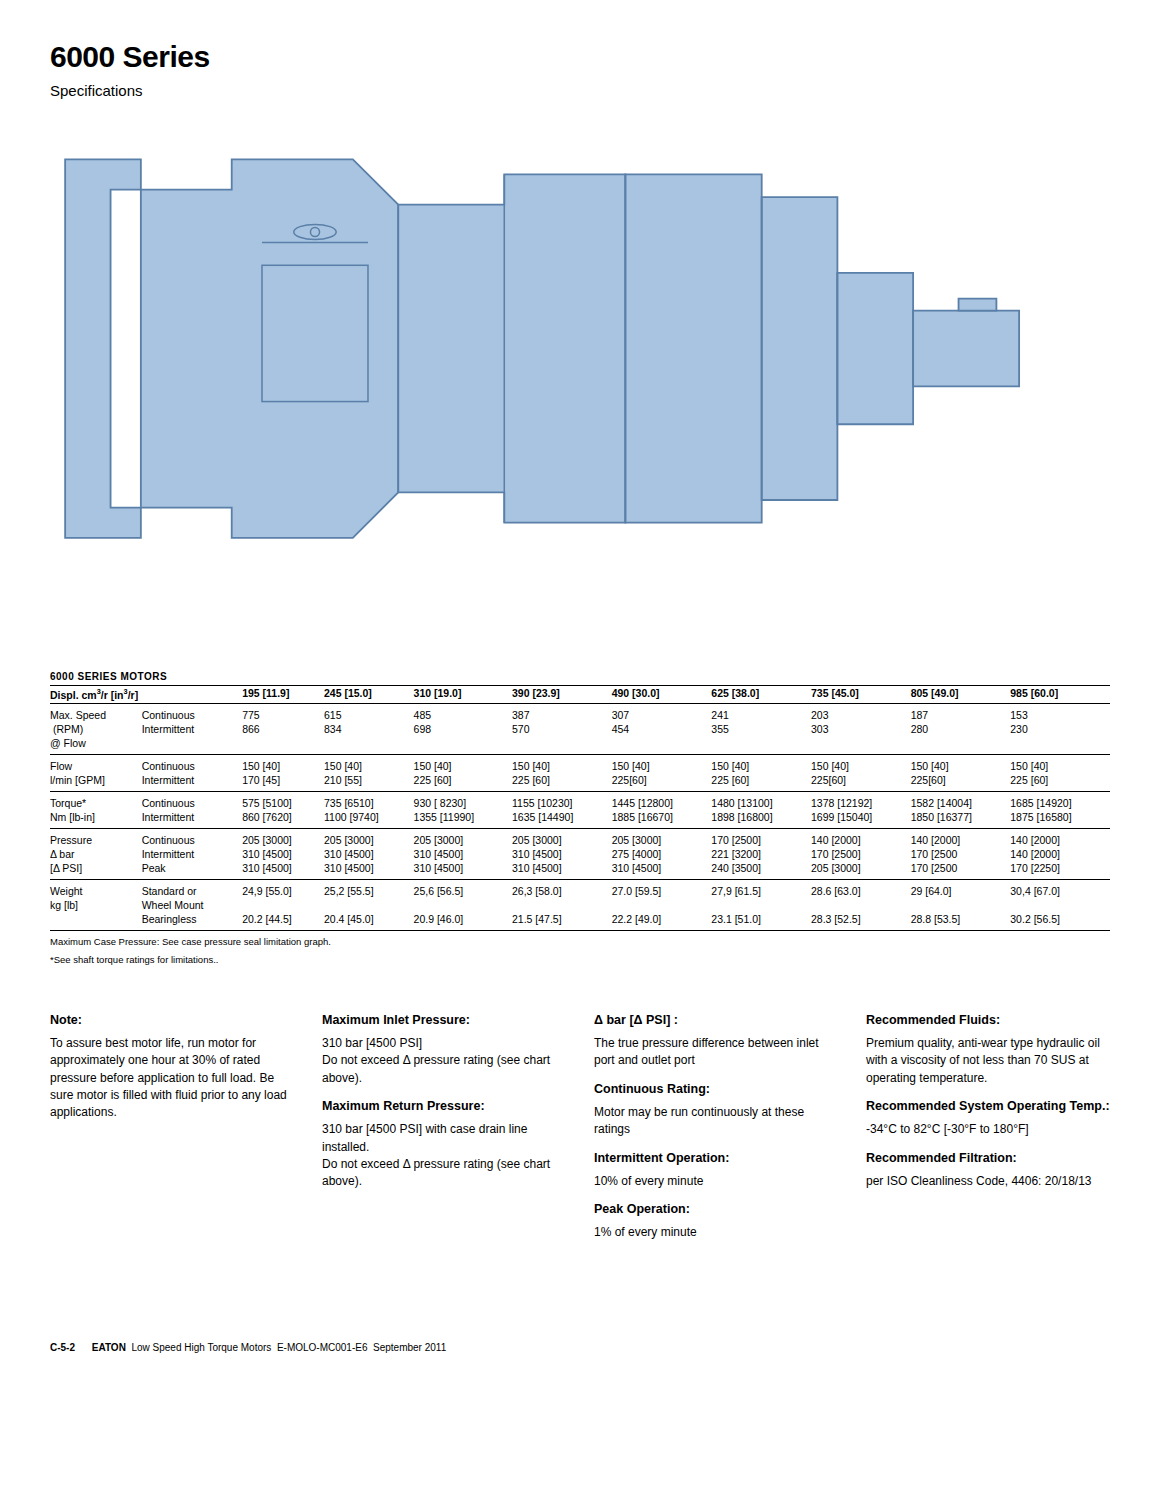6000 Series
Specifications
6000 SERIES MOTORS
| Displ. cm 3 /r [in 3 /r] | 195 [11.9] | 245 [15.0] | 310 [19.0] | 390 [23.9] | 490 [30.0] | 625 [38.0] | 735 [45.0] | 805 [49.0] | 985 [60.0] |
| --- | --- | --- | --- | --- | --- | --- | --- | --- | --- |
| Max. Speed | Continuous | 775 | 615 | 485 | 387 | 307 | 241 | 203 | 187 | 153 |
| (RPM) | Intermittent | 866 | 834 | 698 | 570 | 454 | 355 | 303 | 280 | 230 |
| @ Flow | | | | | | | | | | |
| Flow | Continuous | 150 [40] | 150 [40] | 150 [40] | 150 [40] | 150 [40] | 150 [40] | 150 [40] | 150 [40] | 150 [40] |
| l/min [GPM] | Intermittent | 170 [45] | 210 [55] | 225 [60] | 225 [60] | 225[60] | 225 [60] | 225[60] | 225[60] | 225 [60] |
| Torque* | Continuous | 575 [5100] | 735 [6510] | 930 [ 8230] | 1155 [10230] | 1445 [12800] | 1480 [13100] | 1378 [12192] | 1582 [14004] | 1685 [14920] |
| Nm [lb-in] | Intermittent | 860 [7620] | 1100 [9740] | 1355 [11990] | 1635 [14490] | 1885 [16670] | 1898 [16800] | 1699 [15040] | 1850 [16377] | 1875 [16580] |
| Pressure | Continuous | 205 [3000] | 205 [3000] | 205 [3000] | 205 [3000] | 205 [3000] | 170 [2500] | 140 [2000] | 140 [2000] | 140 [2000] |
| Δ bar | Intermittent | 310 [4500] | 310 [4500] | 310 [4500] | 310 [4500] | 275 [4000] | 221 [3200] | 170 [2500] | 170 [2500 | 140 [2000] |
| [Δ PSI] | Peak | 310 [4500] | 310 [4500] | 310 [4500] | 310 [4500] | 310 [4500] | 240 [3500] | 205 [3000] | 170 [2500 | 170 [2250] |
| Weight | Standard or | 24,9 [55.0] | 25,2 [55.5] | 25,6 [56.5] | 26,3 [58.0] | 27.0 [59.5] | 27,9 [61.5] | 28.6 [63.0] | 29 [64.0] | 30,4 [67.0] |
| kg [lb] | Wheel Mount | | | | | | | | | |
| | Bearingless | 20.2 [44.5] | 20.4 [45.0] | 20.9 [46.0] | 21.5 [47.5] | 22.2 [49.0] | 23.1 [51.0] | 28.3 [52.5] | 28.8 [53.5] | 30.2 [56.5] |
Maximum Case Pressure: See case pressure seal limitation graph.
*See shaft torque ratings for limitations..
Note:
To assure best motor life, run motor for approximately one hour at 30% of rated pressure before application to full load. Be sure motor is filled with fluid prior to any load applications.
Maximum Inlet Pressure:
310 bar [4500 PSI]
Do not exceed Δ pressure rating (see chart above).
Maximum Return Pressure:
310 bar [4500 PSI] with case drain line installed.
Do not exceed Δ pressure rating (see chart above).
Δ bar [Δ PSI] :
The true pressure difference between inlet port and outlet port
Continuous Rating:
Motor may be run continuously at these ratings
Intermittent Operation:
10% of every minute
Peak Operation:
1% of every minute
Recommended Fluids:
Premium quality, anti-wear type hydraulic oil with a viscosity of not less than 70 SUS at operating temperature.
Recommended System Operating Temp.:
-34°C to 82°C [-30°F to 180°F]
Recommended Filtration:
per ISO Cleanliness Code, 4406: 20/18/13
C-5-2 EATON Low Speed High Torque Motors E-MOLO-MC001-E6 September 2011